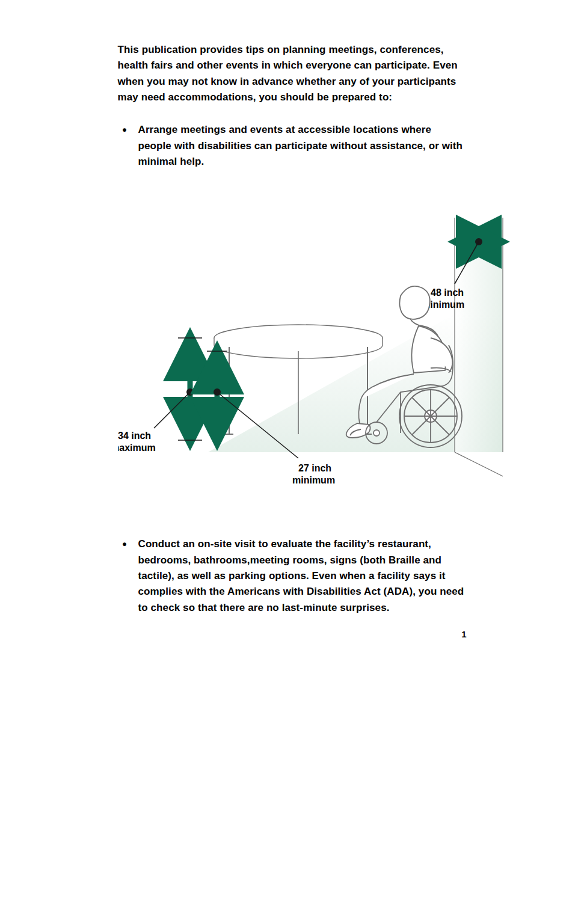This publication provides tips on planning meetings, conferences, health fairs and other events in which everyone can participate. Even when you may not know in advance whether any of your participants may need accommodations, you should be prepared to:
Arrange meetings and events at accessible locations where people with disabilities can participate without assistance, or with minimal help.
48 inch minimum 34 inch maximum 27 inch minimum
Conduct an on-site visit to evaluate the facility’s restaurant, bedrooms, bathrooms,meeting rooms, signs (both Braille and tactile), as well as parking options. Even when a facility says it complies with the Americans with Disabilities Act (ADA), you need to check so that there are no last-minute surprises.
1